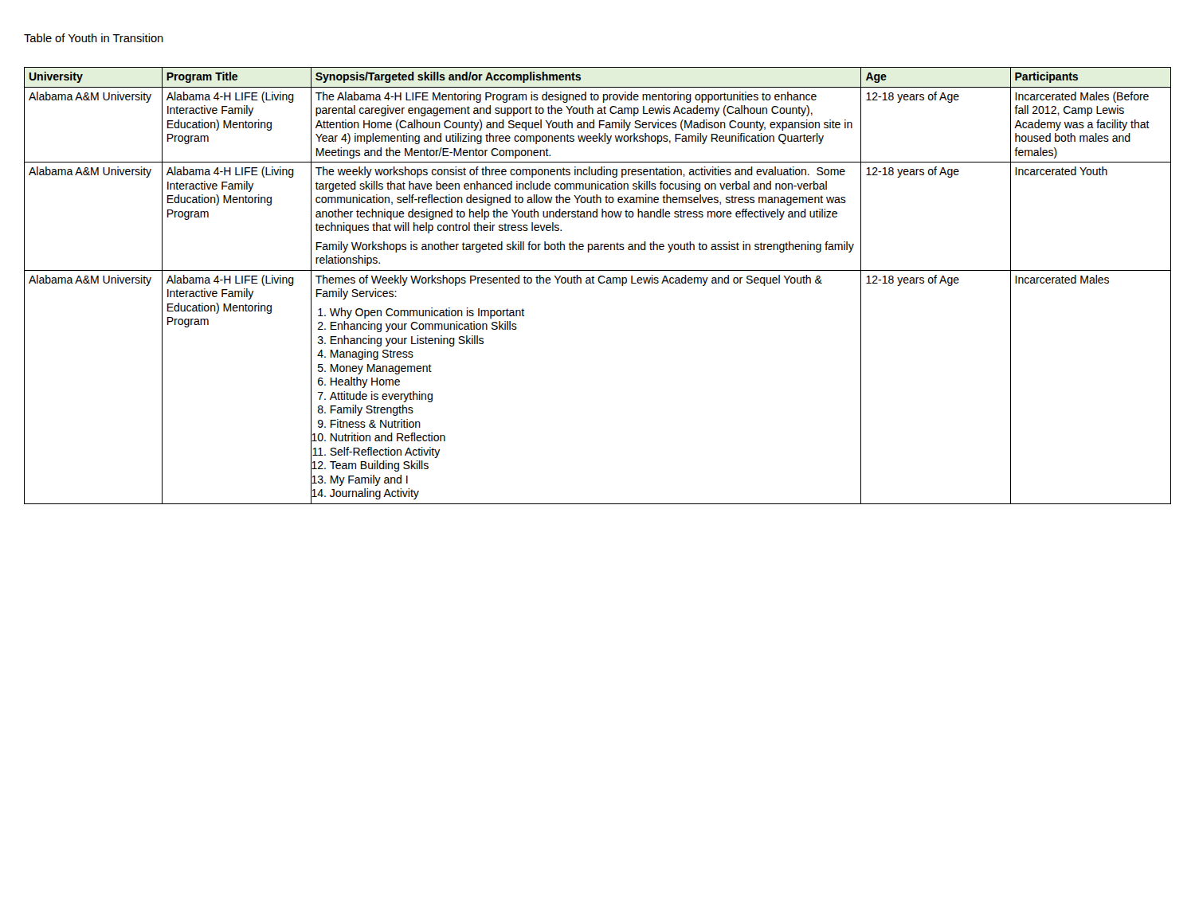Table of Youth in Transition
| University | Program Title | Synopsis/Targeted skills and/or Accomplishments | Age | Participants |
| --- | --- | --- | --- | --- |
| Alabama A&M University | Alabama 4-H LIFE (Living Interactive Family Education) Mentoring Program | The Alabama 4-H LIFE Mentoring Program is designed to provide mentoring opportunities to enhance parental caregiver engagement and support to the Youth at Camp Lewis Academy (Calhoun County), Attention Home (Calhoun County) and Sequel Youth and Family Services (Madison County, expansion site in Year 4) implementing and utilizing three components weekly workshops, Family Reunification Quarterly Meetings and the Mentor/E-Mentor Component. | 12-18 years of Age | Incarcerated Males (Before fall 2012, Camp Lewis Academy was a facility that housed both males and females) |
| Alabama A&M University | Alabama 4-H LIFE (Living Interactive Family Education) Mentoring Program | The weekly workshops consist of three components including presentation, activities and evaluation. Some targeted skills that have been enhanced include communication skills focusing on verbal and non-verbal communication, self-reflection designed to allow the Youth to examine themselves, stress management was another technique designed to help the Youth understand how to handle stress more effectively and utilize techniques that will help control their stress levels. Family Workshops is another targeted skill for both the parents and the youth to assist in strengthening family relationships. | 12-18 years of Age | Incarcerated Youth |
| Alabama A&M University | Alabama 4-H LIFE (Living Interactive Family Education) Mentoring Program | Themes of Weekly Workshops Presented to the Youth at Camp Lewis Academy and or Sequel Youth & Family Services: Why Open Communication is Important Enhancing your Communication Skills Enhancing your Listening Skills Managing Stress Money Management Healthy Home Attitude is everything Family Strengths Fitness & Nutrition Nutrition and Reflection Self-Reflection Activity Team Building Skills My Family and I Journaling Activity | 12-18 years of Age | Incarcerated Males |